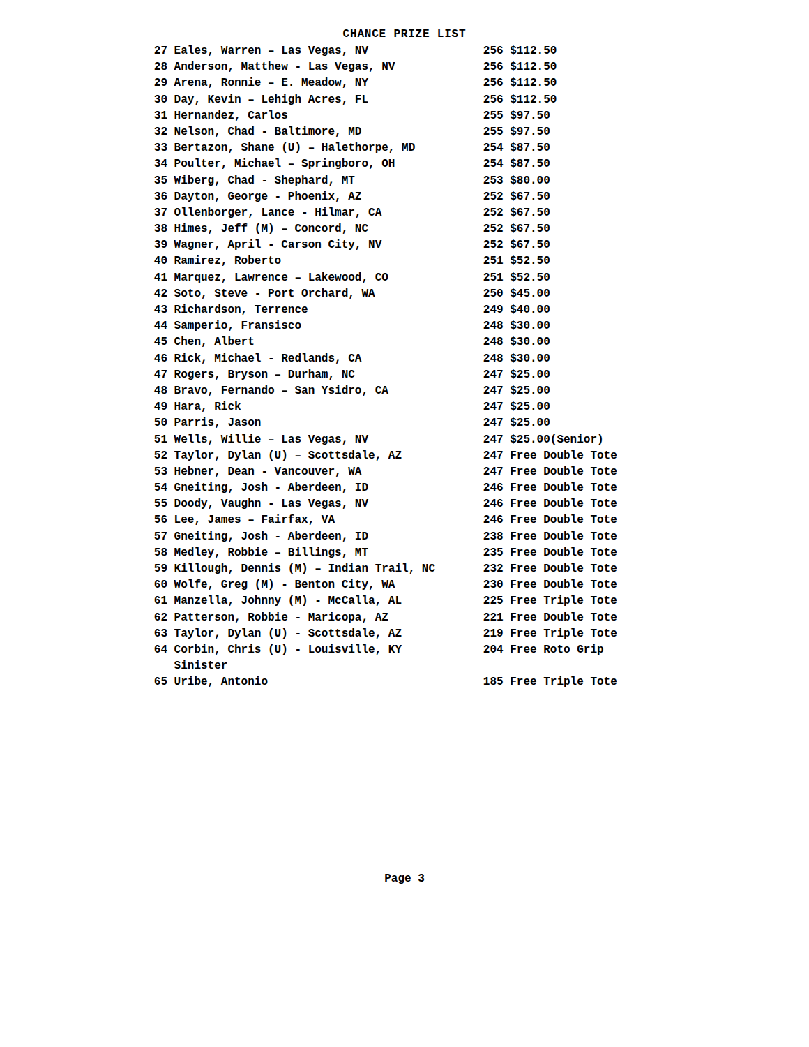CHANCE PRIZE LIST
| 27 | Eales, Warren – Las Vegas, NV | 256 | $112.50 |
| 28 | Anderson, Matthew - Las Vegas, NV | 256 | $112.50 |
| 29 | Arena, Ronnie – E. Meadow, NY | 256 | $112.50 |
| 30 | Day, Kevin – Lehigh Acres, FL | 256 | $112.50 |
| 31 | Hernandez, Carlos | 255 | $97.50 |
| 32 | Nelson, Chad - Baltimore, MD | 255 | $97.50 |
| 33 | Bertazon, Shane (U) – Halethorpe, MD | 254 | $87.50 |
| 34 | Poulter, Michael – Springboro, OH | 254 | $87.50 |
| 35 | Wiberg, Chad - Shephard, MT | 253 | $80.00 |
| 36 | Dayton, George - Phoenix, AZ | 252 | $67.50 |
| 37 | Ollenborger, Lance - Hilmar, CA | 252 | $67.50 |
| 38 | Himes, Jeff (M) – Concord, NC | 252 | $67.50 |
| 39 | Wagner, April - Carson City, NV | 252 | $67.50 |
| 40 | Ramirez, Roberto | 251 | $52.50 |
| 41 | Marquez, Lawrence – Lakewood, CO | 251 | $52.50 |
| 42 | Soto, Steve - Port Orchard, WA | 250 | $45.00 |
| 43 | Richardson, Terrence | 249 | $40.00 |
| 44 | Samperio, Fransisco | 248 | $30.00 |
| 45 | Chen, Albert | 248 | $30.00 |
| 46 | Rick, Michael - Redlands, CA | 248 | $30.00 |
| 47 | Rogers, Bryson – Durham, NC | 247 | $25.00 |
| 48 | Bravo, Fernando – San Ysidro, CA | 247 | $25.00 |
| 49 | Hara, Rick | 247 | $25.00 |
| 50 | Parris, Jason | 247 | $25.00 |
| 51 | Wells, Willie – Las Vegas, NV | 247 | $25.00(Senior) |
| 52 | Taylor, Dylan (U) – Scottsdale, AZ | 247 | Free Double Tote |
| 53 | Hebner, Dean - Vancouver, WA | 247 | Free Double Tote |
| 54 | Gneiting, Josh - Aberdeen, ID | 246 | Free Double Tote |
| 55 | Doody, Vaughn - Las Vegas, NV | 246 | Free Double Tote |
| 56 | Lee, James – Fairfax, VA | 246 | Free Double Tote |
| 57 | Gneiting, Josh - Aberdeen, ID | 238 | Free Double Tote |
| 58 | Medley, Robbie – Billings, MT | 235 | Free Double Tote |
| 59 | Killough, Dennis (M) – Indian Trail, NC | 232 | Free Double Tote |
| 60 | Wolfe, Greg (M) - Benton City, WA | 230 | Free Double Tote |
| 61 | Manzella, Johnny (M) - McCalla, AL | 225 | Free Triple Tote |
| 62 | Patterson, Robbie - Maricopa, AZ | 221 | Free Double Tote |
| 63 | Taylor, Dylan (U) - Scottsdale, AZ | 219 | Free Triple Tote |
| 64 | Corbin, Chris (U) - Louisville, KY | 204 | Free Roto Grip |
| | Sinister |
| 65 | Uribe, Antonio | 185 | Free Triple Tote |
Page 3